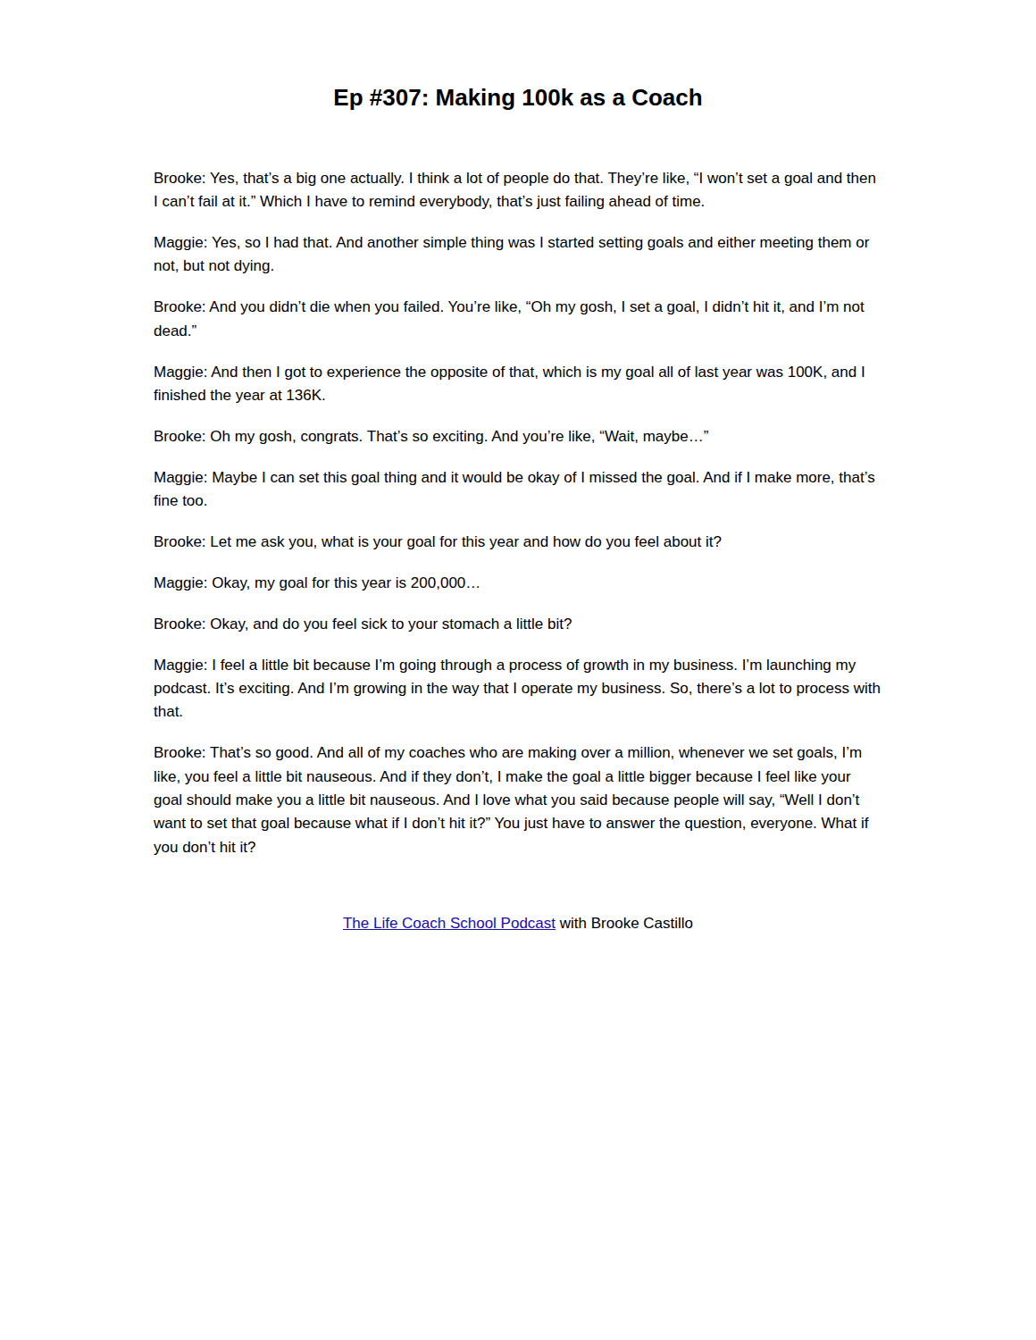Ep #307: Making 100k as a Coach
Brooke: Yes, that’s a big one actually. I think a lot of people do that. They’re like, “I won’t set a goal and then I can’t fail at it.” Which I have to remind everybody, that’s just failing ahead of time.
Maggie: Yes, so I had that. And another simple thing was I started setting goals and either meeting them or not, but not dying.
Brooke: And you didn’t die when you failed. You’re like, “Oh my gosh, I set a goal, I didn’t hit it, and I’m not dead.”
Maggie: And then I got to experience the opposite of that, which is my goal all of last year was 100K, and I finished the year at 136K.
Brooke: Oh my gosh, congrats. That’s so exciting. And you’re like, “Wait, maybe…”
Maggie: Maybe I can set this goal thing and it would be okay of I missed the goal. And if I make more, that’s fine too.
Brooke: Let me ask you, what is your goal for this year and how do you feel about it?
Maggie: Okay, my goal for this year is 200,000…
Brooke: Okay, and do you feel sick to your stomach a little bit?
Maggie: I feel a little bit because I’m going through a process of growth in my business. I’m launching my podcast. It’s exciting. And I’m growing in the way that I operate my business. So, there’s a lot to process with that.
Brooke: That’s so good. And all of my coaches who are making over a million, whenever we set goals, I’m like, you feel a little bit nauseous. And if they don’t, I make the goal a little bigger because I feel like your goal should make you a little bit nauseous. And I love what you said because people will say, “Well I don’t want to set that goal because what if I don’t hit it?” You just have to answer the question, everyone. What if you don’t hit it?
The Life Coach School Podcast with Brooke Castillo